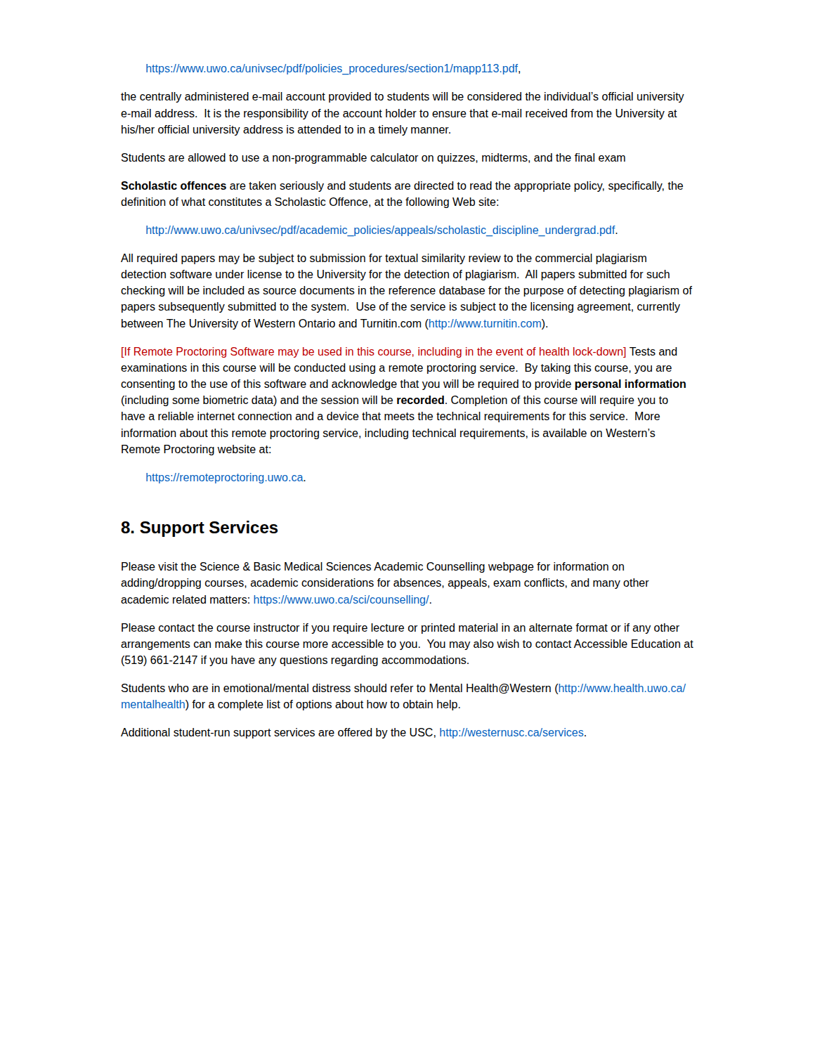https://www.uwo.ca/univsec/pdf/policies_procedures/section1/mapp113.pdf,
the centrally administered e-mail account provided to students will be considered the individual’s official university e-mail address. It is the responsibility of the account holder to ensure that e-mail received from the University at his/her official university address is attended to in a timely manner.
Students are allowed to use a non-programmable calculator on quizzes, midterms, and the final exam
Scholastic offences are taken seriously and students are directed to read the appropriate policy, specifically, the definition of what constitutes a Scholastic Offence, at the following Web site:
http://www.uwo.ca/univsec/pdf/academic_policies/appeals/scholastic_discipline_undergrad.pdf.
All required papers may be subject to submission for textual similarity review to the commercial plagiarism detection software under license to the University for the detection of plagiarism. All papers submitted for such checking will be included as source documents in the reference database for the purpose of detecting plagiarism of papers subsequently submitted to the system. Use of the service is subject to the licensing agreement, currently between The University of Western Ontario and Turnitin.com (http://www.turnitin.com).
[If Remote Proctoring Software may be used in this course, including in the event of health lock-down] Tests and examinations in this course will be conducted using a remote proctoring service. By taking this course, you are consenting to the use of this software and acknowledge that you will be required to provide personal information (including some biometric data) and the session will be recorded. Completion of this course will require you to have a reliable internet connection and a device that meets the technical requirements for this service. More information about this remote proctoring service, including technical requirements, is available on Western’s Remote Proctoring website at:
https://remoteproctoring.uwo.ca.
8. Support Services
Please visit the Science & Basic Medical Sciences Academic Counselling webpage for information on adding/dropping courses, academic considerations for absences, appeals, exam conflicts, and many other academic related matters: https://www.uwo.ca/sci/counselling/.
Please contact the course instructor if you require lecture or printed material in an alternate format or if any other arrangements can make this course more accessible to you. You may also wish to contact Accessible Education at (519) 661-2147 if you have any questions regarding accommodations.
Students who are in emotional/mental distress should refer to Mental Health@Western (http://www.health.uwo.ca/mentalhealth) for a complete list of options about how to obtain help.
Additional student-run support services are offered by the USC, http://westernusc.ca/services.